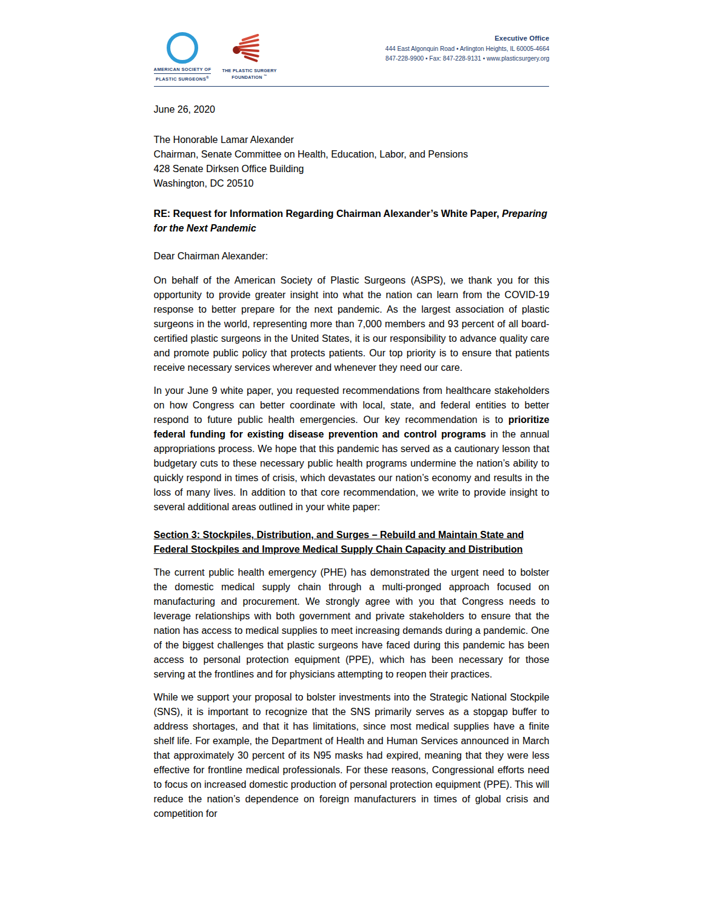AMERICAN SOCIETY OF PLASTIC SURGEONS®
THE PLASTIC SURGERY
FOUNDATION ™
Executive Office
444 East Algonquin Road • Arlington Heights, IL 60005-4664
847-228-9900 • Fax: 847-228-9131 • www.plasticsurgery.org
June 26, 2020
The Honorable Lamar Alexander
Chairman, Senate Committee on Health, Education, Labor, and Pensions
428 Senate Dirksen Office Building
Washington, DC 20510
RE: Request for Information Regarding Chairman Alexander’s White Paper, Preparing for the Next Pandemic
Dear Chairman Alexander:
On behalf of the American Society of Plastic Surgeons (ASPS), we thank you for this opportunity to provide greater insight into what the nation can learn from the COVID-19 response to better prepare for the next pandemic. As the largest association of plastic surgeons in the world, representing more than 7,000 members and 93 percent of all board-certified plastic surgeons in the United States, it is our responsibility to advance quality care and promote public policy that protects patients. Our top priority is to ensure that patients receive necessary services wherever and whenever they need our care.
In your June 9 white paper, you requested recommendations from healthcare stakeholders on how Congress can better coordinate with local, state, and federal entities to better respond to future public health emergencies. Our key recommendation is to prioritize federal funding for existing disease prevention and control programs in the annual appropriations process. We hope that this pandemic has served as a cautionary lesson that budgetary cuts to these necessary public health programs undermine the nation’s ability to quickly respond in times of crisis, which devastates our nation’s economy and results in the loss of many lives. In addition to that core recommendation, we write to provide insight to several additional areas outlined in your white paper:
Section 3: Stockpiles, Distribution, and Surges – Rebuild and Maintain State and Federal Stockpiles and Improve Medical Supply Chain Capacity and Distribution
The current public health emergency (PHE) has demonstrated the urgent need to bolster the domestic medical supply chain through a multi-pronged approach focused on manufacturing and procurement. We strongly agree with you that Congress needs to leverage relationships with both government and private stakeholders to ensure that the nation has access to medical supplies to meet increasing demands during a pandemic. One of the biggest challenges that plastic surgeons have faced during this pandemic has been access to personal protection equipment (PPE), which has been necessary for those serving at the frontlines and for physicians attempting to reopen their practices.
While we support your proposal to bolster investments into the Strategic National Stockpile (SNS), it is important to recognize that the SNS primarily serves as a stopgap buffer to address shortages, and that it has limitations, since most medical supplies have a finite shelf life. For example, the Department of Health and Human Services announced in March that approximately 30 percent of its N95 masks had expired, meaning that they were less effective for frontline medical professionals. For these reasons, Congressional efforts need to focus on increased domestic production of personal protection equipment (PPE). This will reduce the nation’s dependence on foreign manufacturers in times of global crisis and competition for